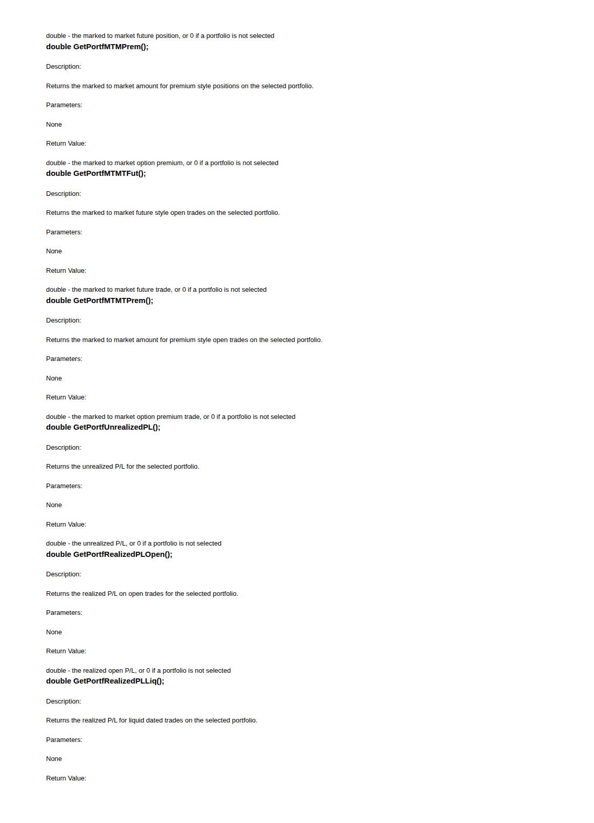double - the marked to market future position, or 0 if a portfolio is not selected
double GetPortfMTMPrem();
Description:
Returns the marked to market amount for premium style positions on the selected portfolio.
Parameters:
None
Return Value:
double - the marked to market option premium, or 0 if a portfolio is not selected
double GetPortfMTMTFut();
Description:
Returns the marked to market future style open trades on the selected portfolio.
Parameters:
None
Return Value:
double - the marked to market future trade, or 0 if a portfolio is not selected
double GetPortfMTMTPrem();
Description:
Returns the marked to market amount for premium style open trades on the selected portfolio.
Parameters:
None
Return Value:
double - the marked to market option premium trade, or 0 if a portfolio is not selected
double GetPortfUnrealizedPL();
Description:
Returns the unrealized P/L for the selected portfolio.
Parameters:
None
Return Value:
double - the unrealized P/L, or 0 if a portfolio is not selected
double GetPortfRealizedPLOpen();
Description:
Returns the realized P/L on open trades for the selected portfolio.
Parameters:
None
Return Value:
double - the realized open P/L, or 0 if a portfolio is not selected
double GetPortfRealizedPLLiq();
Description:
Returns the realized P/L for liquid dated trades on the selected portfolio.
Parameters:
None
Return Value: